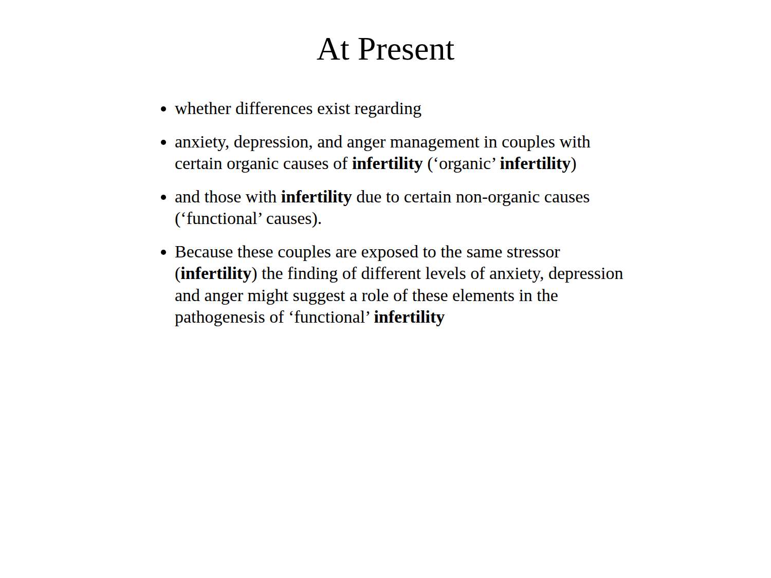At Present
whether differences exist regarding
anxiety, depression, and anger management in couples with certain organic causes of infertility (‘organic’ infertility)
and those with infertility due to certain non-organic causes (‘functional’ causes).
Because these couples are exposed to the same stressor (infertility) the finding of different levels of anxiety, depression and anger might suggest a role of these elements in the pathogenesis of ‘functional’ infertility